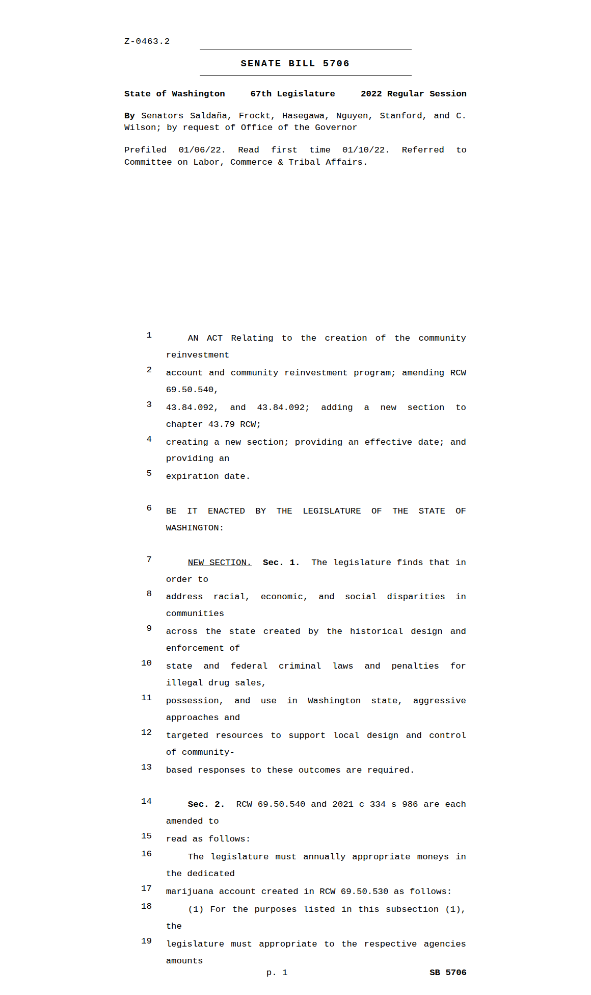Z-0463.2
SENATE BILL 5706
State of Washington 67th Legislature 2022 Regular Session
By Senators Saldaña, Frockt, Hasegawa, Nguyen, Stanford, and C. Wilson; by request of Office of the Governor
Prefiled 01/06/22. Read first time 01/10/22. Referred to Committee on Labor, Commerce & Tribal Affairs.
| 1 | AN ACT Relating to the creation of the community reinvestment |
| 2 | account and community reinvestment program; amending RCW 69.50.540, |
| 3 | 43.84.092, and 43.84.092; adding a new section to chapter 43.79 RCW; |
| 4 | creating a new section; providing an effective date; and providing an |
| 5 | expiration date. |
| 6 | BE IT ENACTED BY THE LEGISLATURE OF THE STATE OF WASHINGTON: |
| 7 | NEW SECTION. Sec. 1. The legislature finds that in order to |
| 8 | address racial, economic, and social disparities in communities |
| 9 | across the state created by the historical design and enforcement of |
| 10 | state and federal criminal laws and penalties for illegal drug sales, |
| 11 | possession, and use in Washington state, aggressive approaches and |
| 12 | targeted resources to support local design and control of community- |
| 13 | based responses to these outcomes are required. |
| 14 | Sec. 2. RCW 69.50.540 and 2021 c 334 s 986 are each amended to |
| 15 | read as follows: |
| 16 | The legislature must annually appropriate moneys in the dedicated |
| 17 | marijuana account created in RCW 69.50.530 as follows: |
| 18 | (1) For the purposes listed in this subsection (1), the |
| 19 | legislature must appropriate to the respective agencies amounts |
p. 1 SB 5706